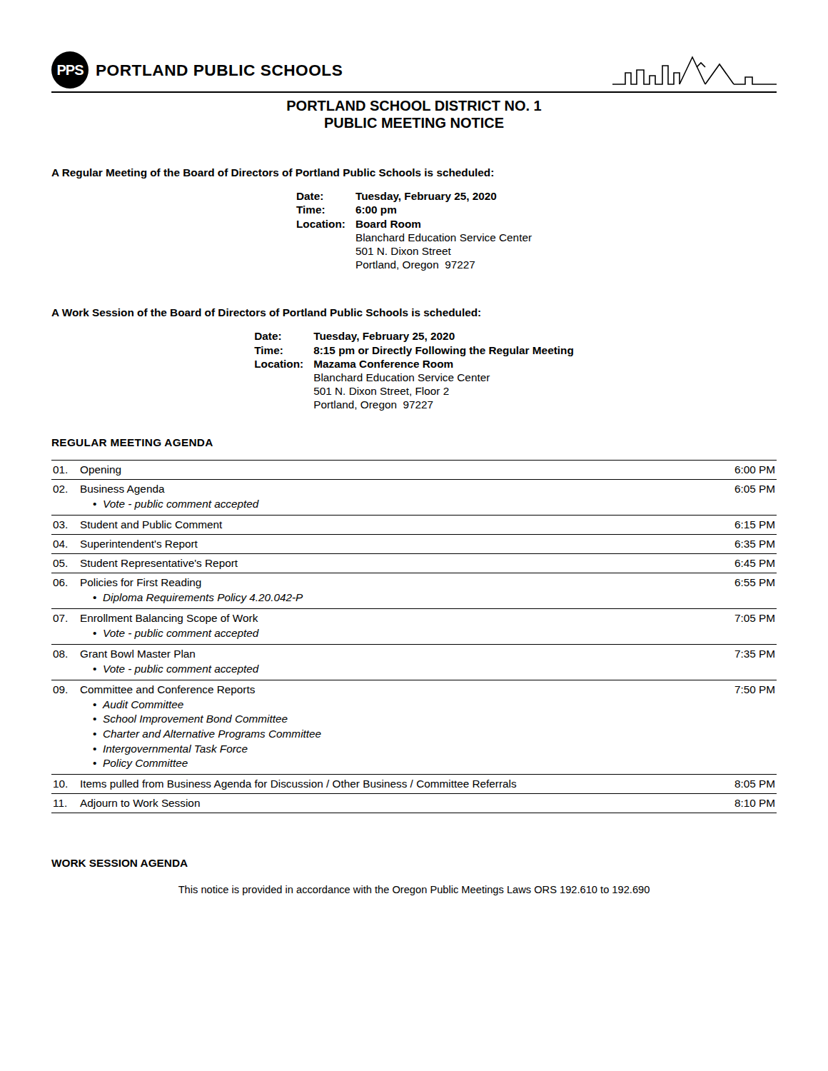PPS
PORTLAND PUBLIC SCHOOLS
PORTLAND SCHOOL DISTRICT NO. 1
PUBLIC MEETING NOTICE
A Regular Meeting of the Board of Directors of Portland Public Schools is scheduled:
| Date: | Tuesday, February 25, 2020 |
| Time: | 6:00 pm |
| Location: | Board Room |
| | Blanchard Education Service Center 501 N. Dixon Street Portland, Oregon 97227 |
A Work Session of the Board of Directors of Portland Public Schools is scheduled:
| Date: | Tuesday, February 25, 2020 |
| Time: | 8:15 pm or Directly Following the Regular Meeting |
| Location: | Mazama Conference Room |
| | Blanchard Education Service Center 501 N. Dixon Street, Floor 2 Portland, Oregon 97227 |
REGULAR MEETING AGENDA
| 01. | Opening | 6:00 PM |
| 02. | Business Agenda Vote - public comment accepted | 6:05 PM |
| 03. | Student and Public Comment | 6:15 PM |
| 04. | Superintendent's Report | 6:35 PM |
| 05. | Student Representative's Report | 6:45 PM |
| 06. | Policies for First Reading Diploma Requirements Policy 4.20.042-P | 6:55 PM |
| 07. | Enrollment Balancing Scope of Work Vote - public comment accepted | 7:05 PM |
| 08. | Grant Bowl Master Plan Vote - public comment accepted | 7:35 PM |
| 09. | Committee and Conference Reports Audit Committee School Improvement Bond Committee Charter and Alternative Programs Committee Intergovernmental Task Force Policy Committee | 7:50 PM |
| 10. | Items pulled from Business Agenda for Discussion / Other Business / Committee Referrals | 8:05 PM |
| 11. | Adjourn to Work Session | 8:10 PM |
WORK SESSION AGENDA
This notice is provided in accordance with the Oregon Public Meetings Laws ORS 192.610 to 192.690